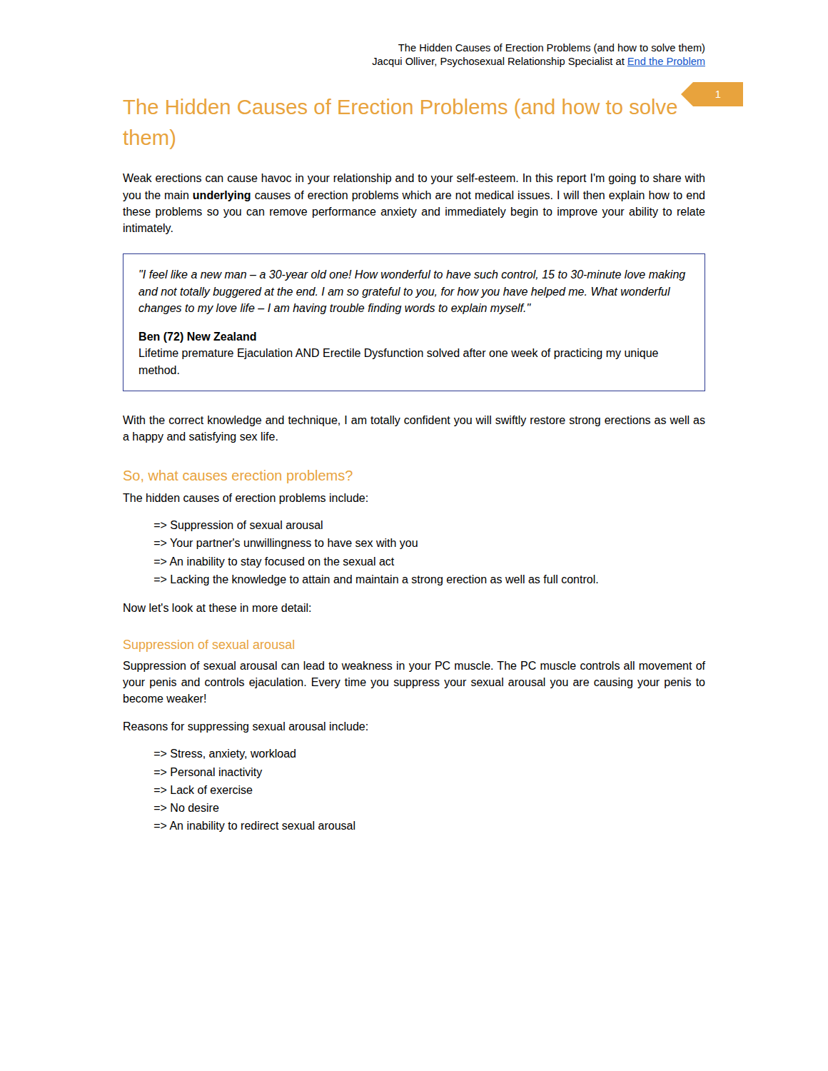The Hidden Causes of Erection Problems (and how to solve them)
Jacqui Olliver, Psychosexual Relationship Specialist at End the Problem
1
The Hidden Causes of Erection Problems (and how to solve them)
Weak erections can cause havoc in your relationship and to your self-esteem. In this report I'm going to share with you the main underlying causes of erection problems which are not medical issues. I will then explain how to end these problems so you can remove performance anxiety and immediately begin to improve your ability to relate intimately.
"I feel like a new man – a 30-year old one! How wonderful to have such control, 15 to 30-minute love making and not totally buggered at the end. I am so grateful to you, for how you have helped me. What wonderful changes to my love life – I am having trouble finding words to explain myself."
Ben (72) New Zealand Lifetime premature Ejaculation AND Erectile Dysfunction solved after one week of practicing my unique method.
With the correct knowledge and technique, I am totally confident you will swiftly restore strong erections as well as a happy and satisfying sex life.
So, what causes erection problems?
The hidden causes of erection problems include:
=> Suppression of sexual arousal
=> Your partner's unwillingness to have sex with you
=> An inability to stay focused on the sexual act
=> Lacking the knowledge to attain and maintain a strong erection as well as full control.
Now let's look at these in more detail:
Suppression of sexual arousal
Suppression of sexual arousal can lead to weakness in your PC muscle. The PC muscle controls all movement of your penis and controls ejaculation. Every time you suppress your sexual arousal you are causing your penis to become weaker!
Reasons for suppressing sexual arousal include:
=> Stress, anxiety, workload
=> Personal inactivity
=> Lack of exercise
=> No desire
=> An inability to redirect sexual arousal